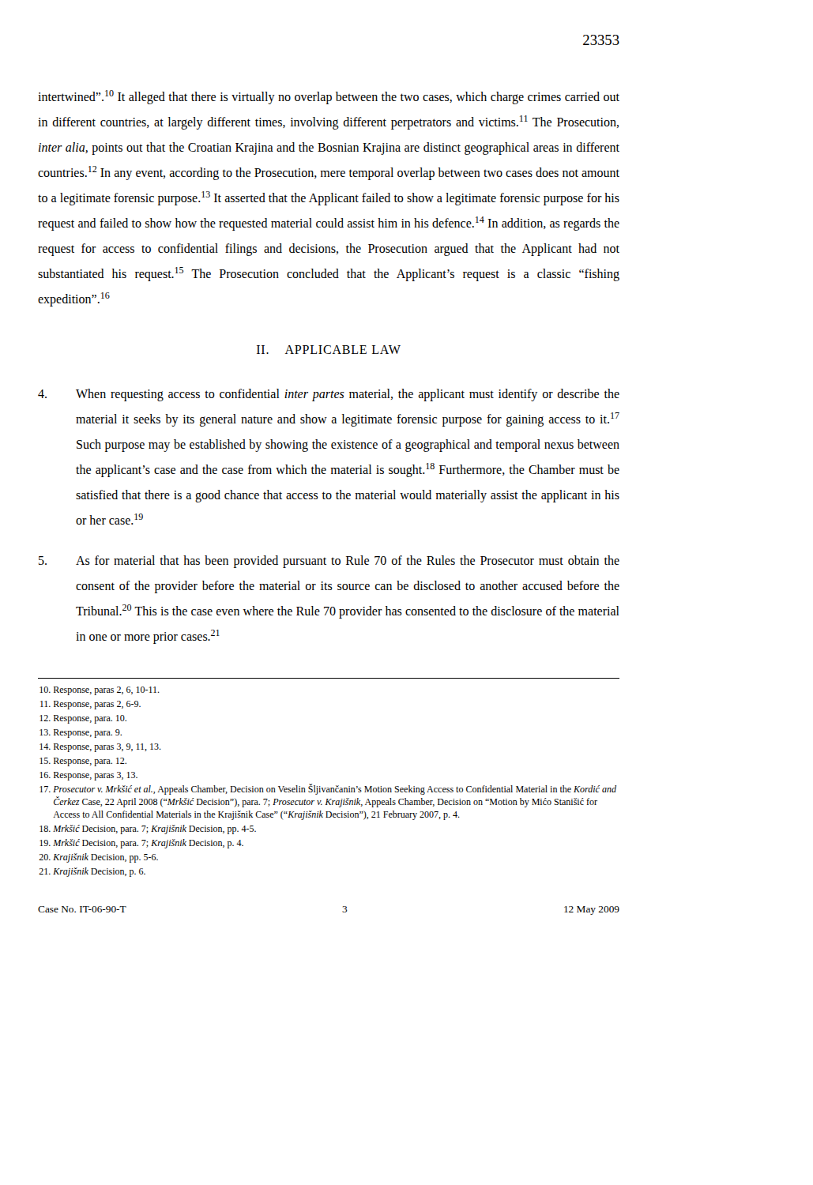23353
intertwined”.10 It alleged that there is virtually no overlap between the two cases, which charge crimes carried out in different countries, at largely different times, involving different perpetrators and victims.11 The Prosecution, inter alia, points out that the Croatian Krajina and the Bosnian Krajina are distinct geographical areas in different countries.12 In any event, according to the Prosecution, mere temporal overlap between two cases does not amount to a legitimate forensic purpose.13 It asserted that the Applicant failed to show a legitimate forensic purpose for his request and failed to show how the requested material could assist him in his defence.14 In addition, as regards the request for access to confidential filings and decisions, the Prosecution argued that the Applicant had not substantiated his request.15 The Prosecution concluded that the Applicant’s request is a classic “fishing expedition”.16
II. APPLICABLE LAW
4.
When requesting access to confidential inter partes material, the applicant must identify or describe the material it seeks by its general nature and show a legitimate forensic purpose for gaining access to it.17 Such purpose may be established by showing the existence of a geographical and temporal nexus between the applicant’s case and the case from which the material is sought.18 Furthermore, the Chamber must be satisfied that there is a good chance that access to the material would materially assist the applicant in his or her case.19
5.
As for material that has been provided pursuant to Rule 70 of the Rules the Prosecutor must obtain the consent of the provider before the material or its source can be disclosed to another accused before the Tribunal.20 This is the case even where the Rule 70 provider has consented to the disclosure of the material in one or more prior cases.21
Response, paras 2, 6, 10-11.
Response, paras 2, 6-9.
Response, para. 10.
Response, para. 9.
Response, paras 3, 9, 11, 13.
Response, para. 12.
Response, paras 3, 13.
Prosecutor v. Mrkšić et al., Appeals Chamber, Decision on Veselin Šljivančanin’s Motion Seeking Access to Confidential Material in the Kordić and Čerkez Case, 22 April 2008 (“Mrkšić Decision”), para. 7; Prosecutor v. Krajišnik, Appeals Chamber, Decision on “Motion by Mićo Stanišić for Access to All Confidential Materials in the Krajišnik Case” (“Krajišnik Decision”), 21 February 2007, p. 4.
Mrkšić Decision, para. 7; Krajišnik Decision, pp. 4-5.
Mrkšić Decision, para. 7; Krajišnik Decision, p. 4.
Krajišnik Decision, pp. 5-6.
Krajišnik Decision, p. 6.
Case No. IT-06-90-T
3
12 May 2009